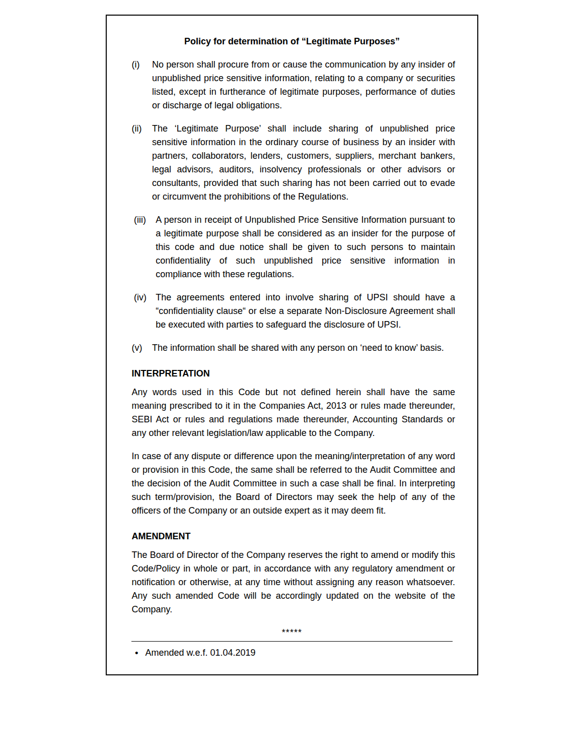Policy for determination of “Legitimate Purposes”
(i) No person shall procure from or cause the communication by any insider of unpublished price sensitive information, relating to a company or securities listed, except in furtherance of legitimate purposes, performance of duties or discharge of legal obligations.
(ii) The ‘Legitimate Purpose’ shall include sharing of unpublished price sensitive information in the ordinary course of business by an insider with partners, collaborators, lenders, customers, suppliers, merchant bankers, legal advisors, auditors, insolvency professionals or other advisors or consultants, provided that such sharing has not been carried out to evade or circumvent the prohibitions of the Regulations.
(iii) A person in receipt of Unpublished Price Sensitive Information pursuant to a legitimate purpose shall be considered as an insider for the purpose of this code and due notice shall be given to such persons to maintain confidentiality of such unpublished price sensitive information in compliance with these regulations.
(iv) The agreements entered into involve sharing of UPSI should have a “confidentiality clause“ or else a separate Non-Disclosure Agreement shall be executed with parties to safeguard the disclosure of UPSI.
(v) The information shall be shared with any person on ‘need to know’ basis.
INTERPRETATION
Any words used in this Code but not defined herein shall have the same meaning prescribed to it in the Companies Act, 2013 or rules made thereunder, SEBI Act or rules and regulations made thereunder, Accounting Standards or any other relevant legislation/law applicable to the Company.
In case of any dispute or difference upon the meaning/interpretation of any word or provision in this Code, the same shall be referred to the Audit Committee and the decision of the Audit Committee in such a case shall be final. In interpreting such term/provision, the Board of Directors may seek the help of any of the officers of the Company or an outside expert as it may deem fit.
AMENDMENT
The Board of Director of the Company reserves the right to amend or modify this Code/Policy in whole or part, in accordance with any regulatory amendment or notification or otherwise, at any time without assigning any reason whatsoever. Any such amended Code will be accordingly updated on the website of the Company.
*****
Amended w.e.f. 01.04.2019